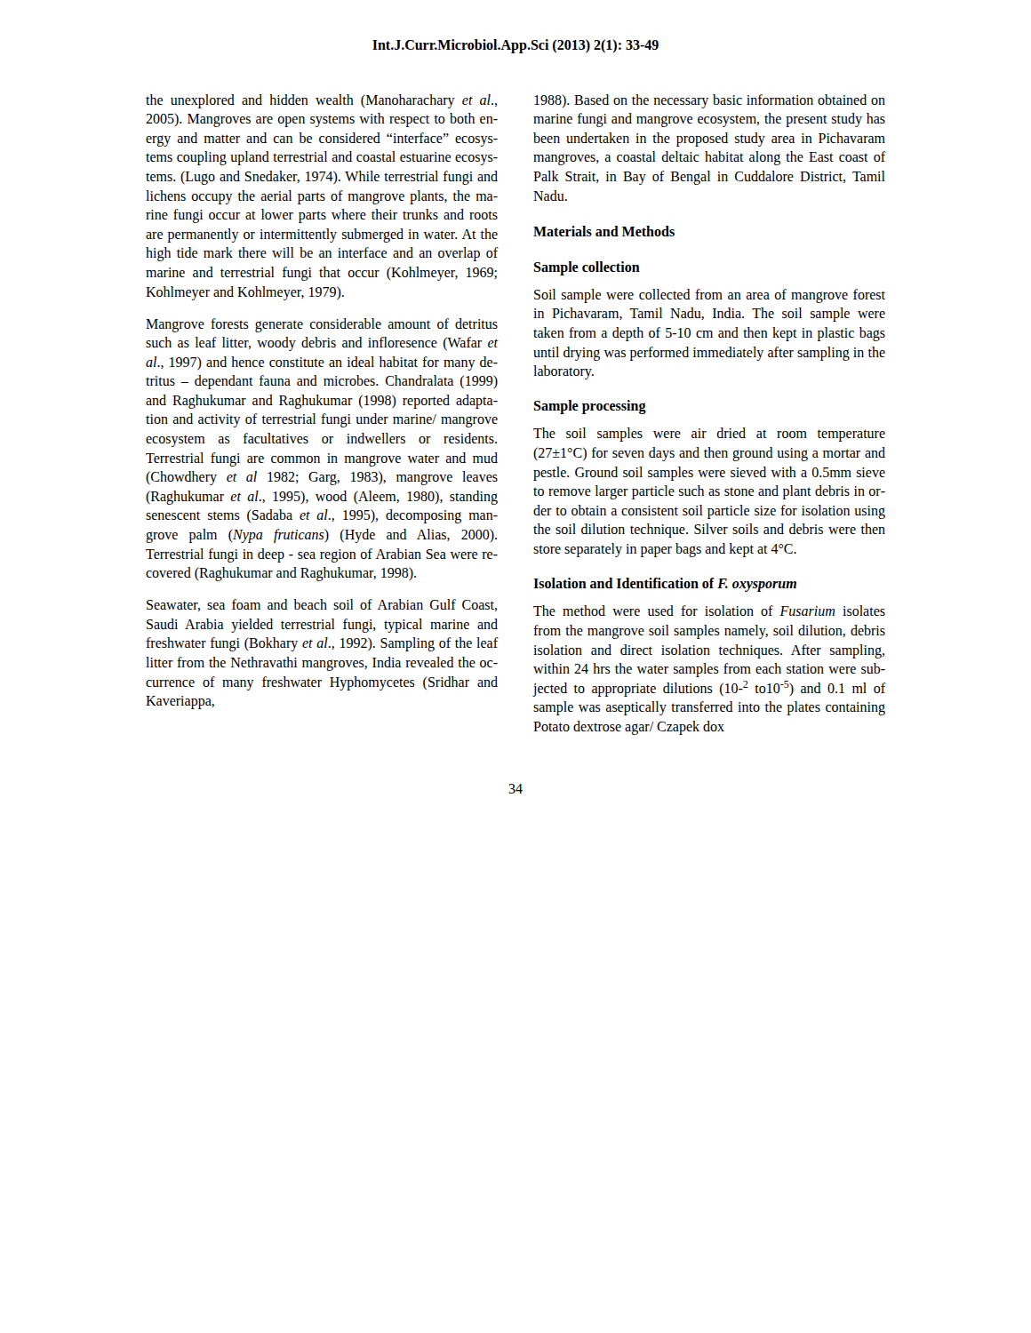Int.J.Curr.Microbiol.App.Sci (2013) 2(1): 33-49
the unexplored and hidden wealth (Manoharachary et al., 2005). Mangroves are open systems with respect to both energy and matter and can be considered “interface” ecosystems coupling upland terrestrial and coastal estuarine ecosystems. (Lugo and Snedaker, 1974). While terrestrial fungi and lichens occupy the aerial parts of mangrove plants, the marine fungi occur at lower parts where their trunks and roots are permanently or intermittently submerged in water. At the high tide mark there will be an interface and an overlap of marine and terrestrial fungi that occur (Kohlmeyer, 1969; Kohlmeyer and Kohlmeyer, 1979).
Mangrove forests generate considerable amount of detritus such as leaf litter, woody debris and infloresence (Wafar et al., 1997) and hence constitute an ideal habitat for many detritus – dependant fauna and microbes. Chandralata (1999) and Raghukumar and Raghukumar (1998) reported adaptation and activity of terrestrial fungi under marine/ mangrove ecosystem as facultatives or indwellers or residents. Terrestrial fungi are common in mangrove water and mud (Chowdhery et al 1982; Garg, 1983), mangrove leaves (Raghukumar et al., 1995), wood (Aleem, 1980), standing senescent stems (Sadaba et al., 1995), decomposing mangrove palm (Nypa fruticans) (Hyde and Alias, 2000). Terrestrial fungi in deep - sea region of Arabian Sea were recovered (Raghukumar and Raghukumar, 1998).
Seawater, sea foam and beach soil of Arabian Gulf Coast, Saudi Arabia yielded terrestrial fungi, typical marine and freshwater fungi (Bokhary et al., 1992). Sampling of the leaf litter from the Nethravathi mangroves, India revealed the occurrence of many freshwater Hyphomycetes (Sridhar and Kaveriappa,
1988). Based on the necessary basic information obtained on marine fungi and mangrove ecosystem, the present study has been undertaken in the proposed study area in Pichavaram mangroves, a coastal deltaic habitat along the East coast of Palk Strait, in Bay of Bengal in Cuddalore District, Tamil Nadu.
Materials and Methods
Sample collection
Soil sample were collected from an area of mangrove forest in Pichavaram, Tamil Nadu, India. The soil sample were taken from a depth of 5-10 cm and then kept in plastic bags until drying was performed immediately after sampling in the laboratory.
Sample processing
The soil samples were air dried at room temperature (27±1°C) for seven days and then ground using a mortar and pestle. Ground soil samples were sieved with a 0.5mm sieve to remove larger particle such as stone and plant debris in order to obtain a consistent soil particle size for isolation using the soil dilution technique. Silver soils and debris were then store separately in paper bags and kept at 4°C.
Isolation and Identification of F. oxysporum
The method were used for isolation of Fusarium isolates from the mangrove soil samples namely, soil dilution, debris isolation and direct isolation techniques. After sampling, within 24 hrs the water samples from each station were subjected to appropriate dilutions (10-2 to10-5) and 0.1 ml of sample was aseptically transferred into the plates containing Potato dextrose agar/ Czapek dox
34